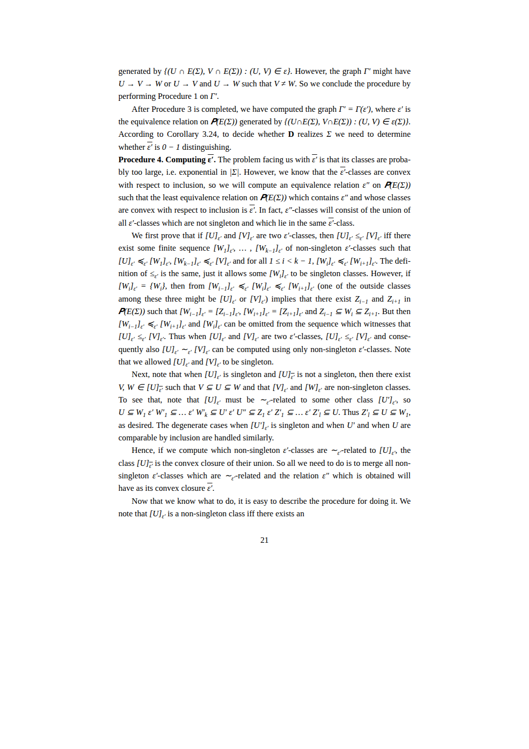generated by {(U ∩ E(Σ), V ∩ E(Σ)) : (U, V) ∈ ε}. However, the graph Γ′ might have U → V → W or U → V and U → W such that V ≠ W. So we conclude the procedure by performing Procedure 1 on Γ′.
After Procedure 3 is completed, we have computed the graph Γ′ = Γ(ε′), where ε′ is the equivalence relation on 𝑷(E(Σ)) generated by {(U∩E(Σ), V∩E(Σ)) : (U, V) ∈ ε(Σ)}. According to Corollary 3.24, to decide whether D realizes Σ we need to determine whether ε′ is 0 − 1 distinguishing.
Procedure 4. Computing ε′. The problem facing us with ε′ is that its classes are probably too large, i.e. exponential in |Σ|. However, we know that the ε′-classes are convex with respect to inclusion, so we will compute an equivalence relation ε″ on 𝑷(E(Σ)) such that the least equivalence relation on 𝑷(E(Σ)) which contains ε″ and whose classes are convex with respect to inclusion is ε′. In fact, ε″-classes will consist of the union of all ε′-classes which are not singleton and which lie in the same ε′-class.
We first prove that if [U]ε′ and [V]ε′ are two ε′-classes, then [U]ε′ ≤ε′ [V]ε′ iff there exist some finite sequence [W1]ε′, … , [Wk−1]ε′ of non-singleton ε′-classes such that [U]ε′ ≼ε′ [W1]ε′, [Wk−1]ε′ ≼ε′ [V]ε′ and for all 1 ≤ i < k − 1, [Wi]ε′ ≼ε′ [Wi+1]ε′. The definition of ≤ε′ is the same, just it allows some [Wi]ε′ to be singleton classes. However, if [Wi]ε′ = {Wi}, then from [Wi−1]ε′ ≼ε′ [Wi]ε′ ≼ε′ [Wi+1]ε′ (one of the outside classes among these three might be [U]ε′ or [V]ε′) implies that there exist Zi−1 and Zi+1 in 𝑷(E(Σ)) such that [Wi−1]ε′ = [Zi−1]ε′, [Wi+1]ε′ = [Zi+1]ε′ and Zi−1 ⊆ Wi ⊆ Zi+1. But then [Wi−1]ε′ ≼ε′ [Wi+1]ε′ and [Wi]ε′ can be omitted from the sequence which witnesses that [U]ε′ ≤ε′ [V]ε′. Thus when [U]ε′ and [V]ε′ are two ε′-classes, [U]ε′ ≤ε′ [V]ε′ and consequently also [U]ε′ ∼ε′ [V]ε′ can be computed using only non-singleton ε′-classes. Note that we allowed [U]ε′ and [V]ε′ to be singleton.
Next, note that when [U]ε′ is singleton and [U]ε′ is not a singleton, then there exist V, W ∈ [U]ε′ such that V ⊆ U ⊆ W and that [V]ε′ and [W]ε′ are non-singleton classes. To see that, note that [U]ε′ must be ∼ε′-related to some other class [U′]ε′, so U ⊆ W1 ε′ W′1 ⊆ … ε′ W′k ⊆ U′ ε′ U″ ⊆ Z1 ε′ Z′1 ⊆ … ε′ Z′l ⊆ U. Thus Z′l ⊆ U ⊆ W1, as desired. The degenerate cases when [U′]ε′ is singleton and when U′ and when U are comparable by inclusion are handled similarly.
Hence, if we compute which non-singleton ε′-classes are ∼ε′-related to [U]ε′, the class [U]ε′ is the convex closure of their union. So all we need to do is to merge all non-singleton ε′-classes which are ∼ε′-related and the relation ε″ which is obtained will have as its convex closure ε′.
Now that we know what to do, it is easy to describe the procedure for doing it. We note that [U]ε′ is a non-singleton class iff there exists an
21